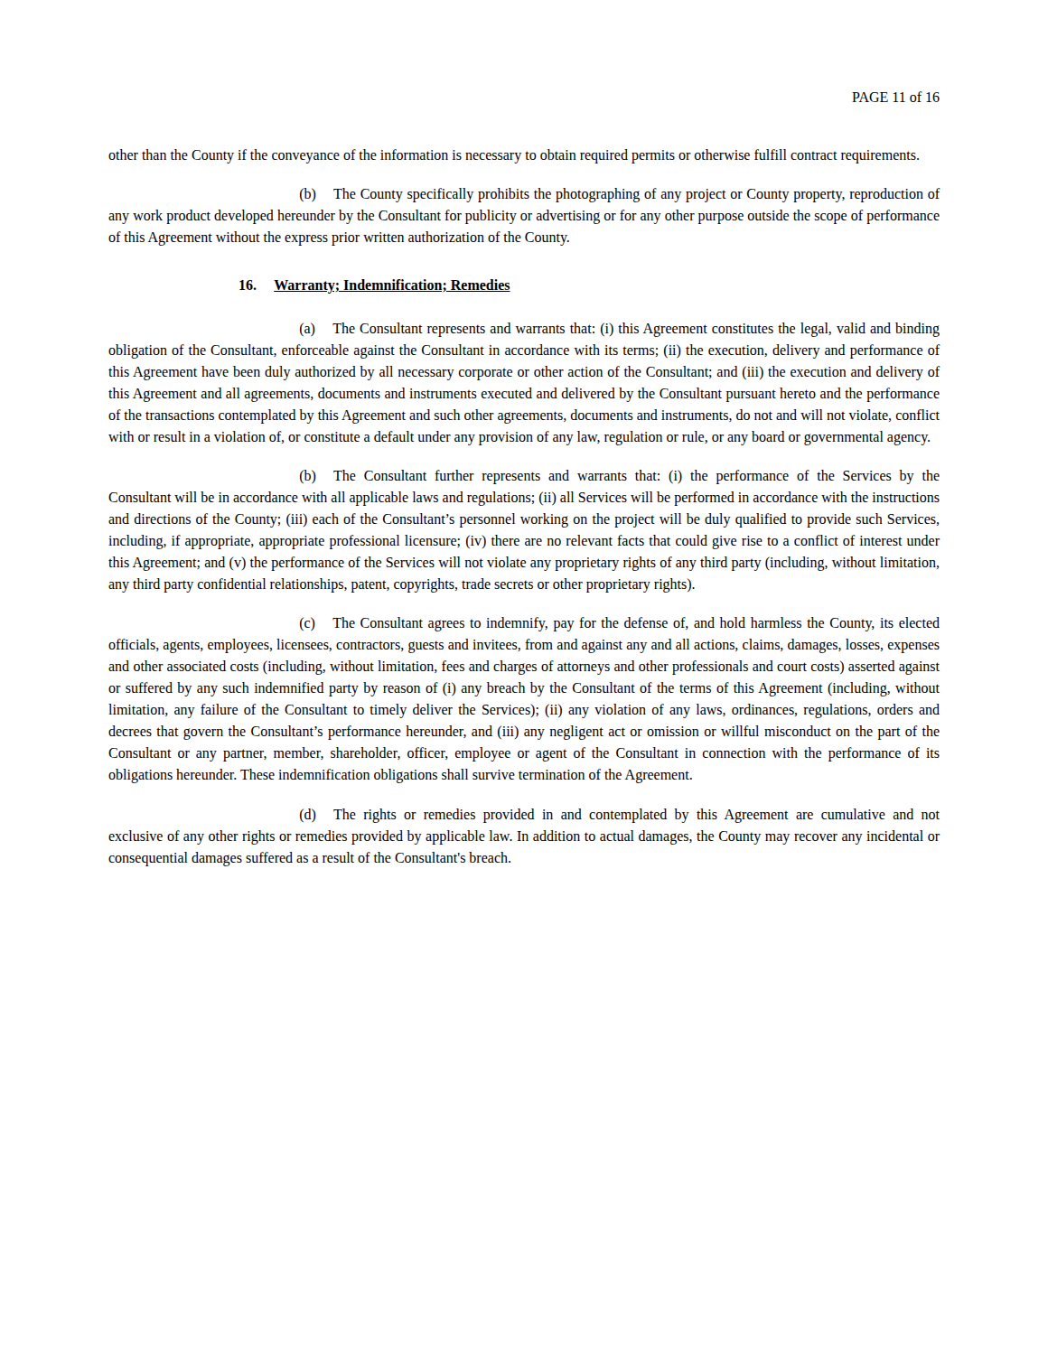PAGE 11 of 16
other than the County if the conveyance of the information is necessary to obtain required permits or otherwise fulfill contract requirements.
(b) The County specifically prohibits the photographing of any project or County property, reproduction of any work product developed hereunder by the Consultant for publicity or advertising or for any other purpose outside the scope of performance of this Agreement without the express prior written authorization of the County.
16. Warranty; Indemnification; Remedies
(a) The Consultant represents and warrants that: (i) this Agreement constitutes the legal, valid and binding obligation of the Consultant, enforceable against the Consultant in accordance with its terms; (ii) the execution, delivery and performance of this Agreement have been duly authorized by all necessary corporate or other action of the Consultant; and (iii) the execution and delivery of this Agreement and all agreements, documents and instruments executed and delivered by the Consultant pursuant hereto and the performance of the transactions contemplated by this Agreement and such other agreements, documents and instruments, do not and will not violate, conflict with or result in a violation of, or constitute a default under any provision of any law, regulation or rule, or any board or governmental agency.
(b) The Consultant further represents and warrants that: (i) the performance of the Services by the Consultant will be in accordance with all applicable laws and regulations; (ii) all Services will be performed in accordance with the instructions and directions of the County; (iii) each of the Consultant’s personnel working on the project will be duly qualified to provide such Services, including, if appropriate, appropriate professional licensure; (iv) there are no relevant facts that could give rise to a conflict of interest under this Agreement; and (v) the performance of the Services will not violate any proprietary rights of any third party (including, without limitation, any third party confidential relationships, patent, copyrights, trade secrets or other proprietary rights).
(c) The Consultant agrees to indemnify, pay for the defense of, and hold harmless the County, its elected officials, agents, employees, licensees, contractors, guests and invitees, from and against any and all actions, claims, damages, losses, expenses and other associated costs (including, without limitation, fees and charges of attorneys and other professionals and court costs) asserted against or suffered by any such indemnified party by reason of (i) any breach by the Consultant of the terms of this Agreement (including, without limitation, any failure of the Consultant to timely deliver the Services); (ii) any violation of any laws, ordinances, regulations, orders and decrees that govern the Consultant’s performance hereunder, and (iii) any negligent act or omission or willful misconduct on the part of the Consultant or any partner, member, shareholder, officer, employee or agent of the Consultant in connection with the performance of its obligations hereunder. These indemnification obligations shall survive termination of the Agreement.
(d) The rights or remedies provided in and contemplated by this Agreement are cumulative and not exclusive of any other rights or remedies provided by applicable law. In addition to actual damages, the County may recover any incidental or consequential damages suffered as a result of the Consultant's breach.